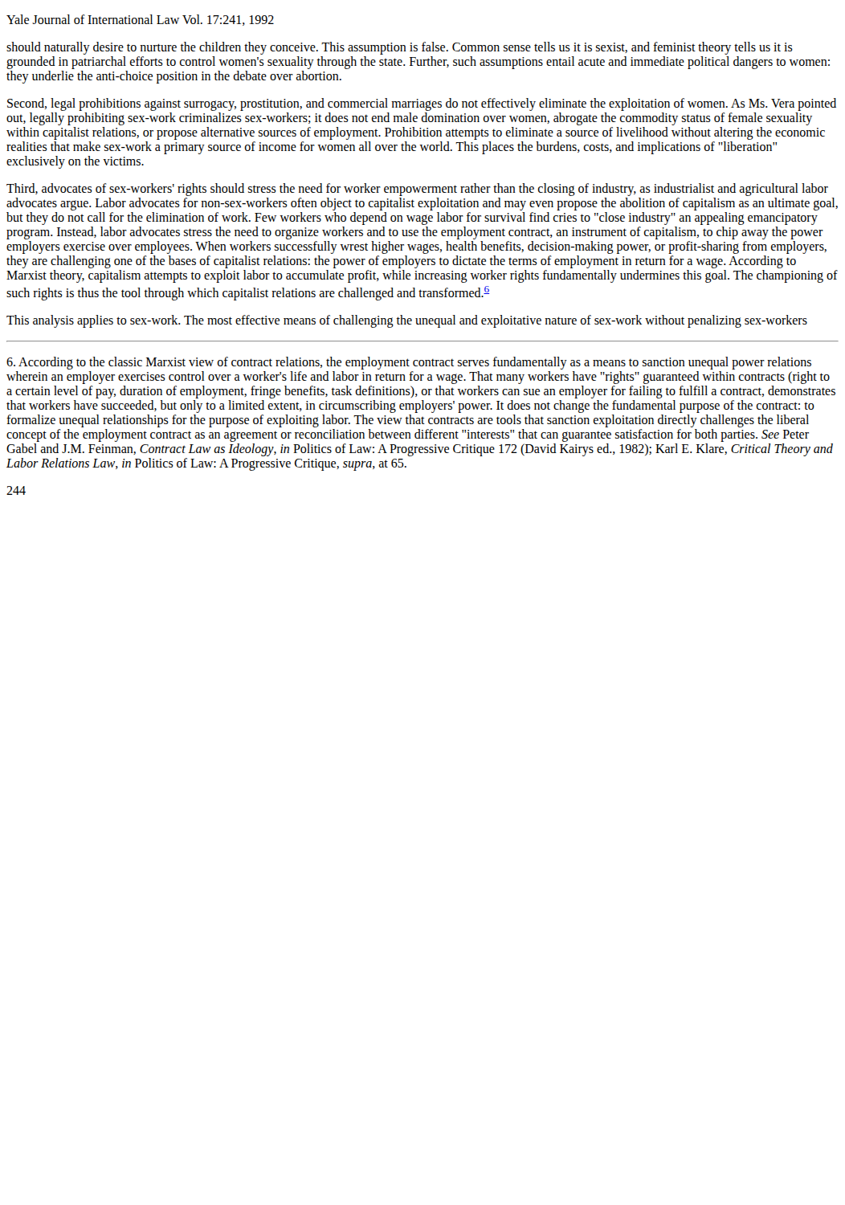Yale Journal of International Law Vol. 17:241, 1992
should naturally desire to nurture the children they conceive. This assumption is false. Common sense tells us it is sexist, and feminist theory tells us it is grounded in patriarchal efforts to control women's sexuality through the state. Further, such assumptions entail acute and immediate political dangers to women: they underlie the anti-choice position in the debate over abortion.
Second, legal prohibitions against surrogacy, prostitution, and commercial marriages do not effectively eliminate the exploitation of women. As Ms. Vera pointed out, legally prohibiting sex-work criminalizes sex-workers; it does not end male domination over women, abrogate the commodity status of female sexuality within capitalist relations, or propose alternative sources of employment. Prohibition attempts to eliminate a source of livelihood without altering the economic realities that make sex-work a primary source of income for women all over the world. This places the burdens, costs, and implications of "liberation" exclusively on the victims.
Third, advocates of sex-workers' rights should stress the need for worker empowerment rather than the closing of industry, as industrialist and agricultural labor advocates argue. Labor advocates for non-sex-workers often object to capitalist exploitation and may even propose the abolition of capitalism as an ultimate goal, but they do not call for the elimination of work. Few workers who depend on wage labor for survival find cries to "close industry" an appealing emancipatory program. Instead, labor advocates stress the need to organize workers and to use the employment contract, an instrument of capitalism, to chip away the power employers exercise over employees. When workers successfully wrest higher wages, health benefits, decision-making power, or profit-sharing from employers, they are challenging one of the bases of capitalist relations: the power of employers to dictate the terms of employment in return for a wage. According to Marxist theory, capitalism attempts to exploit labor to accumulate profit, while increasing worker rights fundamentally undermines this goal. The championing of such rights is thus the tool through which capitalist relations are challenged and transformed.6
This analysis applies to sex-work. The most effective means of challenging the unequal and exploitative nature of sex-work without penalizing sex-workers
6. According to the classic Marxist view of contract relations, the employment contract serves fundamentally as a means to sanction unequal power relations wherein an employer exercises control over a worker's life and labor in return for a wage. That many workers have "rights" guaranteed within contracts (right to a certain level of pay, duration of employment, fringe benefits, task definitions), or that workers can sue an employer for failing to fulfill a contract, demonstrates that workers have succeeded, but only to a limited extent, in circumscribing employers' power. It does not change the fundamental purpose of the contract: to formalize unequal relationships for the purpose of exploiting labor. The view that contracts are tools that sanction exploitation directly challenges the liberal concept of the employment contract as an agreement or reconciliation between different "interests" that can guarantee satisfaction for both parties. See Peter Gabel and J.M. Feinman, Contract Law as Ideology, in Politics of Law: A Progressive Critique 172 (David Kairys ed., 1982); Karl E. Klare, Critical Theory and Labor Relations Law, in Politics of Law: A Progressive Critique, supra, at 65.
244